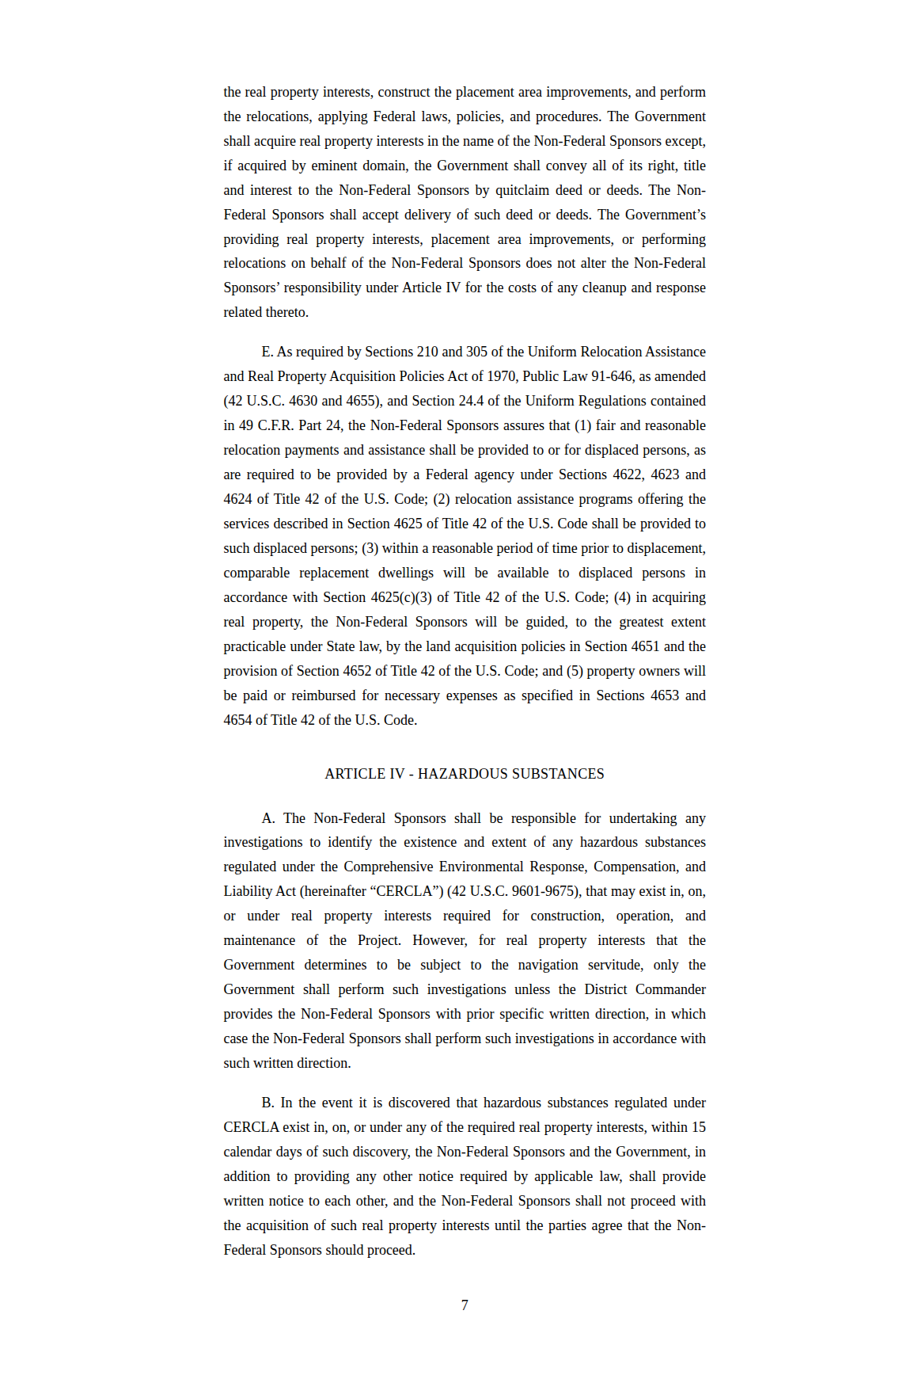the real property interests, construct the placement area improvements, and perform the relocations, applying Federal laws, policies, and procedures. The Government shall acquire real property interests in the name of the Non-Federal Sponsors except, if acquired by eminent domain, the Government shall convey all of its right, title and interest to the Non-Federal Sponsors by quitclaim deed or deeds. The Non-Federal Sponsors shall accept delivery of such deed or deeds. The Government’s providing real property interests, placement area improvements, or performing relocations on behalf of the Non-Federal Sponsors does not alter the Non-Federal Sponsors’ responsibility under Article IV for the costs of any cleanup and response related thereto.
E. As required by Sections 210 and 305 of the Uniform Relocation Assistance and Real Property Acquisition Policies Act of 1970, Public Law 91-646, as amended (42 U.S.C. 4630 and 4655), and Section 24.4 of the Uniform Regulations contained in 49 C.F.R. Part 24, the Non-Federal Sponsors assures that (1) fair and reasonable relocation payments and assistance shall be provided to or for displaced persons, as are required to be provided by a Federal agency under Sections 4622, 4623 and 4624 of Title 42 of the U.S. Code; (2) relocation assistance programs offering the services described in Section 4625 of Title 42 of the U.S. Code shall be provided to such displaced persons; (3) within a reasonable period of time prior to displacement, comparable replacement dwellings will be available to displaced persons in accordance with Section 4625(c)(3) of Title 42 of the U.S. Code; (4) in acquiring real property, the Non-Federal Sponsors will be guided, to the greatest extent practicable under State law, by the land acquisition policies in Section 4651 and the provision of Section 4652 of Title 42 of the U.S. Code; and (5) property owners will be paid or reimbursed for necessary expenses as specified in Sections 4653 and 4654 of Title 42 of the U.S. Code.
ARTICLE IV - HAZARDOUS SUBSTANCES
A. The Non-Federal Sponsors shall be responsible for undertaking any investigations to identify the existence and extent of any hazardous substances regulated under the Comprehensive Environmental Response, Compensation, and Liability Act (hereinafter “CERCLA”) (42 U.S.C. 9601-9675), that may exist in, on, or under real property interests required for construction, operation, and maintenance of the Project. However, for real property interests that the Government determines to be subject to the navigation servitude, only the Government shall perform such investigations unless the District Commander provides the Non-Federal Sponsors with prior specific written direction, in which case the Non-Federal Sponsors shall perform such investigations in accordance with such written direction.
B. In the event it is discovered that hazardous substances regulated under CERCLA exist in, on, or under any of the required real property interests, within 15 calendar days of such discovery, the Non-Federal Sponsors and the Government, in addition to providing any other notice required by applicable law, shall provide written notice to each other, and the Non-Federal Sponsors shall not proceed with the acquisition of such real property interests until the parties agree that the Non-Federal Sponsors should proceed.
7